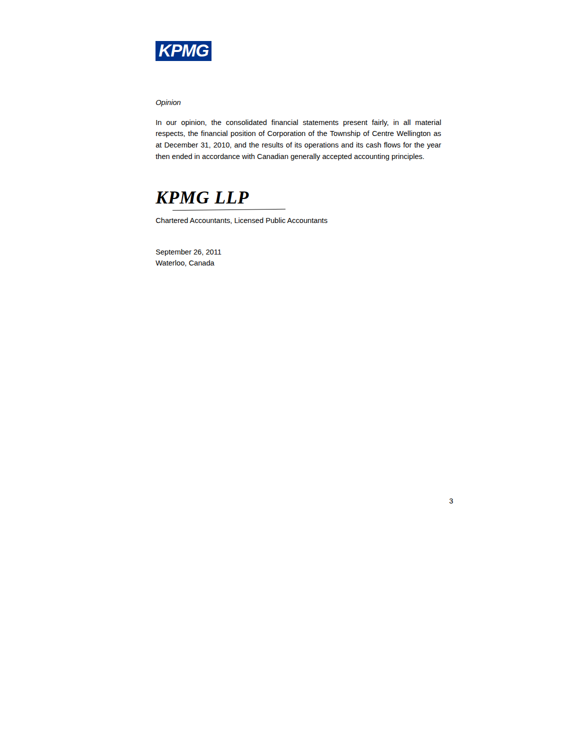KPMG
Opinion
In our opinion, the consolidated financial statements present fairly, in all material respects, the financial position of Corporation of the Township of Centre Wellington as at December 31, 2010, and the results of its operations and its cash flows for the year then ended in accordance with Canadian generally accepted accounting principles.
KPMG LLP
Chartered Accountants, Licensed Public Accountants
September 26, 2011
Waterloo, Canada
3